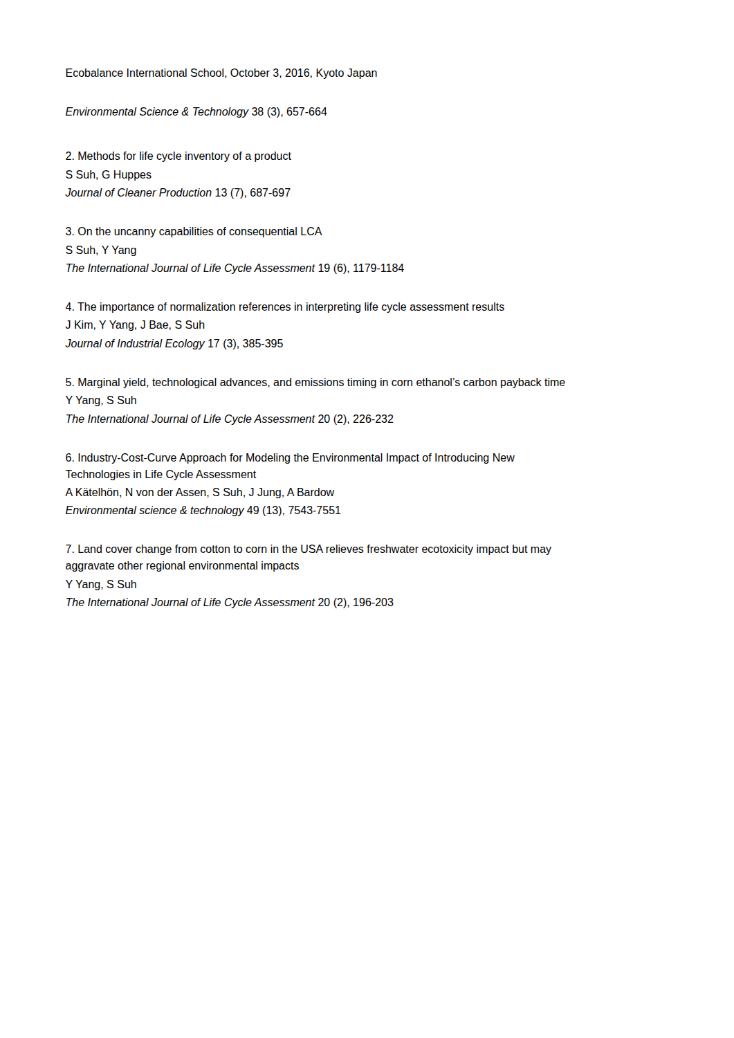Ecobalance International School, October 3, 2016, Kyoto Japan
Environmental Science & Technology 38 (3), 657-664
2. Methods for life cycle inventory of a product
S Suh, G Huppes
Journal of Cleaner Production 13 (7), 687-697
3. On the uncanny capabilities of consequential LCA
S Suh, Y Yang
The International Journal of Life Cycle Assessment 19 (6), 1179-1184
4. The importance of normalization references in interpreting life cycle assessment results
J Kim, Y Yang, J Bae, S Suh
Journal of Industrial Ecology 17 (3), 385-395
5. Marginal yield, technological advances, and emissions timing in corn ethanol’s carbon payback time
Y Yang, S Suh
The International Journal of Life Cycle Assessment 20 (2), 226-232
6. Industry-Cost-Curve Approach for Modeling the Environmental Impact of Introducing New Technologies in Life Cycle Assessment
A Kätelhön, N von der Assen, S Suh, J Jung, A Bardow
Environmental science & technology 49 (13), 7543-7551
7. Land cover change from cotton to corn in the USA relieves freshwater ecotoxicity impact but may aggravate other regional environmental impacts
Y Yang, S Suh
The International Journal of Life Cycle Assessment 20 (2), 196-203